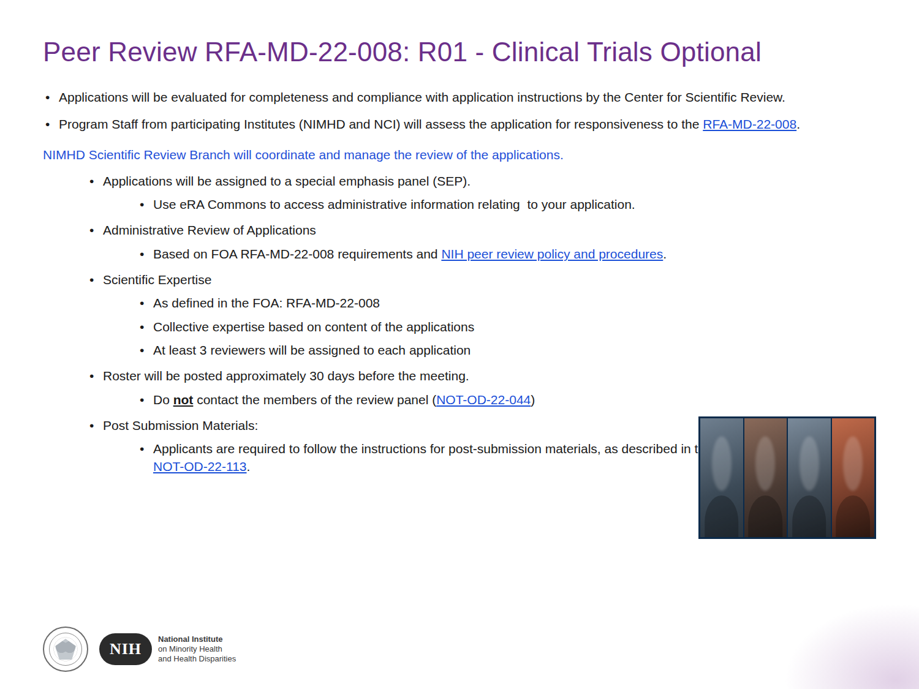Peer Review RFA-MD-22-008: R01 - Clinical Trials Optional
Applications will be evaluated for completeness and compliance with application instructions by the Center for Scientific Review.
Program Staff from participating Institutes (NIMHD and NCI) will assess the application for responsiveness to the RFA-MD-22-008.
NIMHD Scientific Review Branch will coordinate and manage the review of the applications.
Applications will be assigned to a special emphasis panel (SEP).
Use eRA Commons to access administrative information relating to your application.
Administrative Review of Applications
Based on FOA RFA-MD-22-008 requirements and NIH peer review policy and procedures.
Scientific Expertise
As defined in the FOA: RFA-MD-22-008
Collective expertise based on content of the applications
At least 3 reviewers will be assigned to each application
Roster will be posted approximately 30 days before the meeting.
Do not contact the members of the review panel (NOT-OD-22-044)
Post Submission Materials:
Applicants are required to follow the instructions for post-submission materials, as described in the policy NOT-OD-19-083 and NOT-OD-22-113.
NIH
National Institute
on Minority Health
and Health Disparities